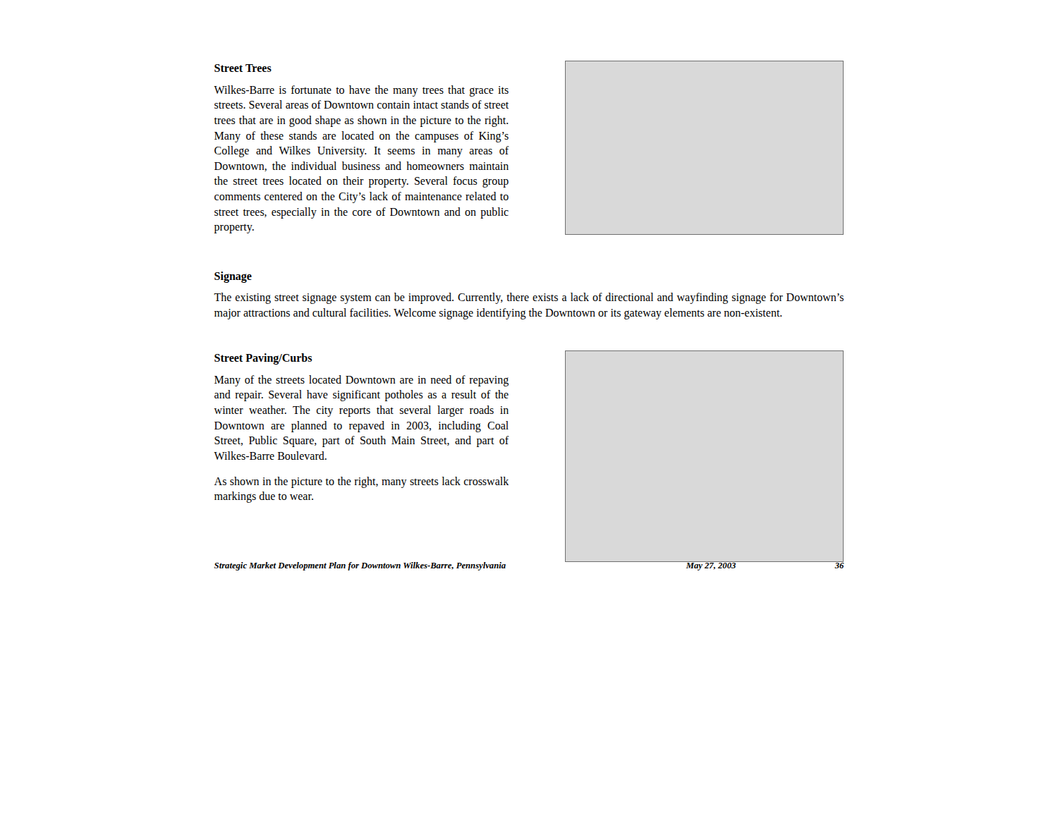Street Trees
Wilkes-Barre is fortunate to have the many trees that grace its streets. Several areas of Downtown contain intact stands of street trees that are in good shape as shown in the picture to the right. Many of these stands are located on the campuses of King’s College and Wilkes University. It seems in many areas of Downtown, the individual business and homeowners maintain the street trees located on their property. Several focus group comments centered on the City’s lack of maintenance related to street trees, especially in the core of Downtown and on public property.
Signage
The existing street signage system can be improved. Currently, there exists a lack of directional and wayfinding signage for Downtown’s major attractions and cultural facilities. Welcome signage identifying the Downtown or its gateway elements are non-existent.
Street Paving/Curbs
Many of the streets located Downtown are in need of repaving and repair. Several have significant potholes as a result of the winter weather. The city reports that several larger roads in Downtown are planned to repaved in 2003, including Coal Street, Public Square, part of South Main Street, and part of Wilkes-Barre Boulevard.
As shown in the picture to the right, many streets lack crosswalk markings due to wear.
Strategic Market Development Plan for Downtown Wilkes-Barre, Pennsylvania
May 27, 2003
36